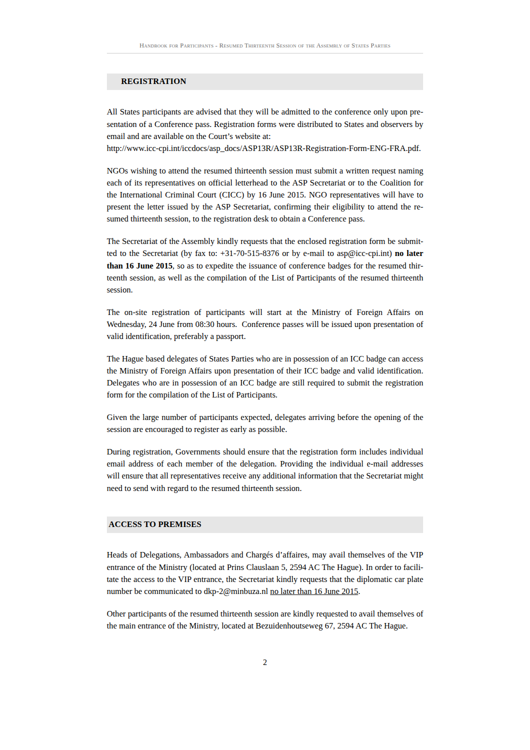Handbook for Participants - Resumed Thirteenth Session of the Assembly of States Parties
REGISTRATION
All States participants are advised that they will be admitted to the conference only upon presentation of a Conference pass. Registration forms were distributed to States and observers by email and are available on the Court’s website at:
http://www.icc-cpi.int/iccdocs/asp_docs/ASP13R/ASP13R-Registration-Form-ENG-FRA.pdf.
NGOs wishing to attend the resumed thirteenth session must submit a written request naming each of its representatives on official letterhead to the ASP Secretariat or to the Coalition for the International Criminal Court (CICC) by 16 June 2015. NGO representatives will have to present the letter issued by the ASP Secretariat, confirming their eligibility to attend the resumed thirteenth session, to the registration desk to obtain a Conference pass.
The Secretariat of the Assembly kindly requests that the enclosed registration form be submitted to the Secretariat (by fax to: +31-70-515-8376 or by e-mail to asp@icc-cpi.int) no later than 16 June 2015, so as to expedite the issuance of conference badges for the resumed thirteenth session, as well as the compilation of the List of Participants of the resumed thirteenth session.
The on-site registration of participants will start at the Ministry of Foreign Affairs on Wednesday, 24 June from 08:30 hours. Conference passes will be issued upon presentation of valid identification, preferably a passport.
The Hague based delegates of States Parties who are in possession of an ICC badge can access the Ministry of Foreign Affairs upon presentation of their ICC badge and valid identification. Delegates who are in possession of an ICC badge are still required to submit the registration form for the compilation of the List of Participants.
Given the large number of participants expected, delegates arriving before the opening of the session are encouraged to register as early as possible.
During registration, Governments should ensure that the registration form includes individual email address of each member of the delegation. Providing the individual e-mail addresses will ensure that all representatives receive any additional information that the Secretariat might need to send with regard to the resumed thirteenth session.
ACCESS TO PREMISES
Heads of Delegations, Ambassadors and Chargés d’affaires, may avail themselves of the VIP entrance of the Ministry (located at Prins Clauslaan 5, 2594 AC The Hague). In order to facilitate the access to the VIP entrance, the Secretariat kindly requests that the diplomatic car plate number be communicated to dkp-2@minbuza.nl no later than 16 June 2015.
Other participants of the resumed thirteenth session are kindly requested to avail themselves of the main entrance of the Ministry, located at Bezuidenhoutseweg 67, 2594 AC The Hague.
2